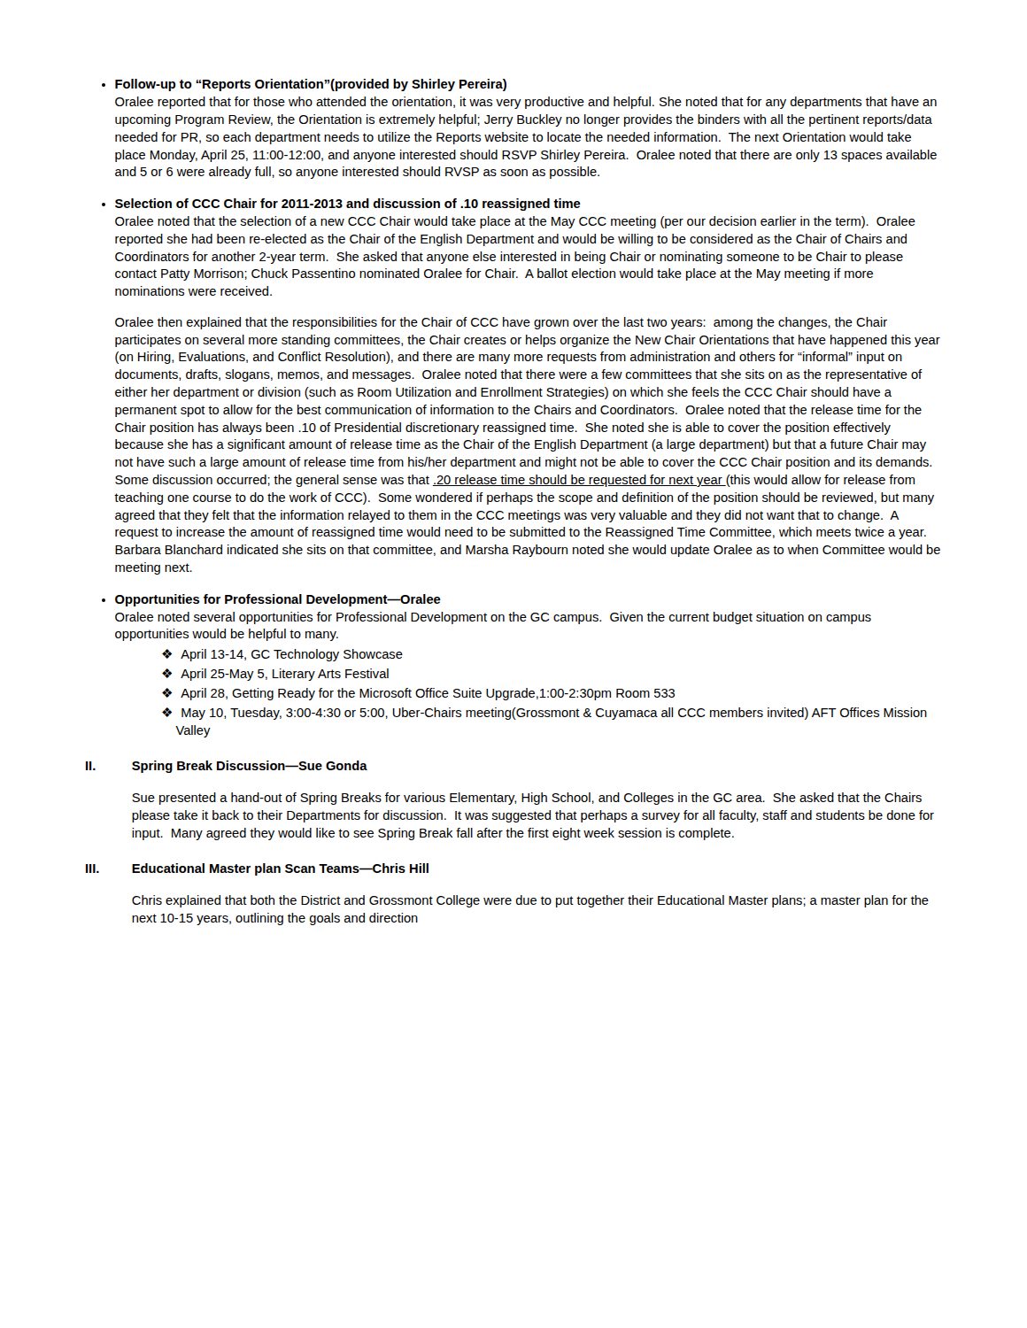Follow-up to “Reports Orientation”(provided by Shirley Pereira) Oralee reported that for those who attended the orientation, it was very productive and helpful. She noted that for any departments that have an upcoming Program Review, the Orientation is extremely helpful; Jerry Buckley no longer provides the binders with all the pertinent reports/data needed for PR, so each department needs to utilize the Reports website to locate the needed information. The next Orientation would take place Monday, April 25, 11:00-12:00, and anyone interested should RSVP Shirley Pereira. Oralee noted that there are only 13 spaces available and 5 or 6 were already full, so anyone interested should RVSP as soon as possible.
Selection of CCC Chair for 2011-2013 and discussion of .10 reassigned time Oralee noted that the selection of a new CCC Chair would take place at the May CCC meeting (per our decision earlier in the term). Oralee reported she had been re-elected as the Chair of the English Department and would be willing to be considered as the Chair of Chairs and Coordinators for another 2-year term. She asked that anyone else interested in being Chair or nominating someone to be Chair to please contact Patty Morrison; Chuck Passentino nominated Oralee for Chair. A ballot election would take place at the May meeting if more nominations were received.
Oralee then explained that the responsibilities for the Chair of CCC have grown over the last two years: among the changes, the Chair participates on several more standing committees, the Chair creates or helps organize the New Chair Orientations that have happened this year (on Hiring, Evaluations, and Conflict Resolution), and there are many more requests from administration and others for “informal” input on documents, drafts, slogans, memos, and messages. Oralee noted that there were a few committees that she sits on as the representative of either her department or division (such as Room Utilization and Enrollment Strategies) on which she feels the CCC Chair should have a permanent spot to allow for the best communication of information to the Chairs and Coordinators. Oralee noted that the release time for the Chair position has always been .10 of Presidential discretionary reassigned time. She noted she is able to cover the position effectively because she has a significant amount of release time as the Chair of the English Department (a large department) but that a future Chair may not have such a large amount of release time from his/her department and might not be able to cover the CCC Chair position and its demands. Some discussion occurred; the general sense was that .20 release time should be requested for next year (this would allow for release from teaching one course to do the work of CCC). Some wondered if perhaps the scope and definition of the position should be reviewed, but many agreed that they felt that the information relayed to them in the CCC meetings was very valuable and they did not want that to change. A request to increase the amount of reassigned time would need to be submitted to the Reassigned Time Committee, which meets twice a year. Barbara Blanchard indicated she sits on that committee, and Marsha Raybourn noted she would update Oralee as to when Committee would be meeting next.
Opportunities for Professional Development—Oralee Oralee noted several opportunities for Professional Development on the GC campus. Given the current budget situation on campus opportunities would be helpful to many.
April 13-14, GC Technology Showcase
April 25-May 5, Literary Arts Festival
April 28, Getting Ready for the Microsoft Office Suite Upgrade,1:00-2:30pm Room 533
May 10, Tuesday, 3:00-4:30 or 5:00, Uber-Chairs meeting(Grossmont & Cuyamaca all CCC members invited) AFT Offices Mission Valley
II. Spring Break Discussion—Sue Gonda
Sue presented a hand-out of Spring Breaks for various Elementary, High School, and Colleges in the GC area. She asked that the Chairs please take it back to their Departments for discussion. It was suggested that perhaps a survey for all faculty, staff and students be done for input. Many agreed they would like to see Spring Break fall after the first eight week session is complete.
III. Educational Master plan Scan Teams—Chris Hill
Chris explained that both the District and Grossmont College were due to put together their Educational Master plans; a master plan for the next 10-15 years, outlining the goals and direction